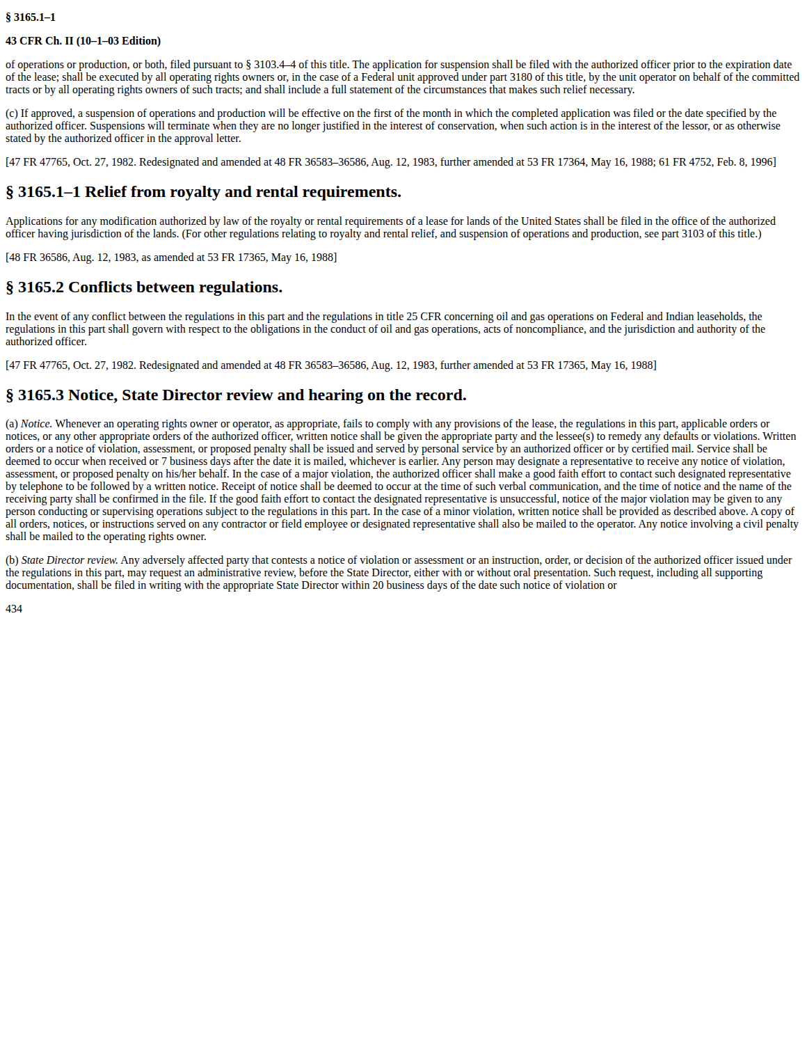§ 3165.1–1
43 CFR Ch. II (10–1–03 Edition)
of operations or production, or both, filed pursuant to § 3103.4–4 of this title. The application for suspension shall be filed with the authorized officer prior to the expiration date of the lease; shall be executed by all operating rights owners or, in the case of a Federal unit approved under part 3180 of this title, by the unit operator on behalf of the committed tracts or by all operating rights owners of such tracts; and shall include a full statement of the circumstances that makes such relief necessary.
(c) If approved, a suspension of operations and production will be effective on the first of the month in which the completed application was filed or the date specified by the authorized officer. Suspensions will terminate when they are no longer justified in the interest of conservation, when such action is in the interest of the lessor, or as otherwise stated by the authorized officer in the approval letter.
[47 FR 47765, Oct. 27, 1982. Redesignated and amended at 48 FR 36583–36586, Aug. 12, 1983, further amended at 53 FR 17364, May 16, 1988; 61 FR 4752, Feb. 8, 1996]
§ 3165.1–1 Relief from royalty and rental requirements.
Applications for any modification authorized by law of the royalty or rental requirements of a lease for lands of the United States shall be filed in the office of the authorized officer having jurisdiction of the lands. (For other regulations relating to royalty and rental relief, and suspension of operations and production, see part 3103 of this title.)
[48 FR 36586, Aug. 12, 1983, as amended at 53 FR 17365, May 16, 1988]
§ 3165.2 Conflicts between regulations.
In the event of any conflict between the regulations in this part and the regulations in title 25 CFR concerning oil and gas operations on Federal and Indian leaseholds, the regulations in this part shall govern with respect to the obligations in the conduct of oil and gas operations, acts of noncompliance, and the jurisdiction and authority of the authorized officer.
[47 FR 47765, Oct. 27, 1982. Redesignated and amended at 48 FR 36583–36586, Aug. 12, 1983, further amended at 53 FR 17365, May 16, 1988]
§ 3165.3 Notice, State Director review and hearing on the record.
(a) Notice. Whenever an operating rights owner or operator, as appropriate, fails to comply with any provisions of the lease, the regulations in this part, applicable orders or notices, or any other appropriate orders of the authorized officer, written notice shall be given the appropriate party and the lessee(s) to remedy any defaults or violations. Written orders or a notice of violation, assessment, or proposed penalty shall be issued and served by personal service by an authorized officer or by certified mail. Service shall be deemed to occur when received or 7 business days after the date it is mailed, whichever is earlier. Any person may designate a representative to receive any notice of violation, assessment, or proposed penalty on his/her behalf. In the case of a major violation, the authorized officer shall make a good faith effort to contact such designated representative by telephone to be followed by a written notice. Receipt of notice shall be deemed to occur at the time of such verbal communication, and the time of notice and the name of the receiving party shall be confirmed in the file. If the good faith effort to contact the designated representative is unsuccessful, notice of the major violation may be given to any person conducting or supervising operations subject to the regulations in this part. In the case of a minor violation, written notice shall be provided as described above. A copy of all orders, notices, or instructions served on any contractor or field employee or designated representative shall also be mailed to the operator. Any notice involving a civil penalty shall be mailed to the operating rights owner.
(b) State Director review. Any adversely affected party that contests a notice of violation or assessment or an instruction, order, or decision of the authorized officer issued under the regulations in this part, may request an administrative review, before the State Director, either with or without oral presentation. Such request, including all supporting documentation, shall be filed in writing with the appropriate State Director within 20 business days of the date such notice of violation or
434